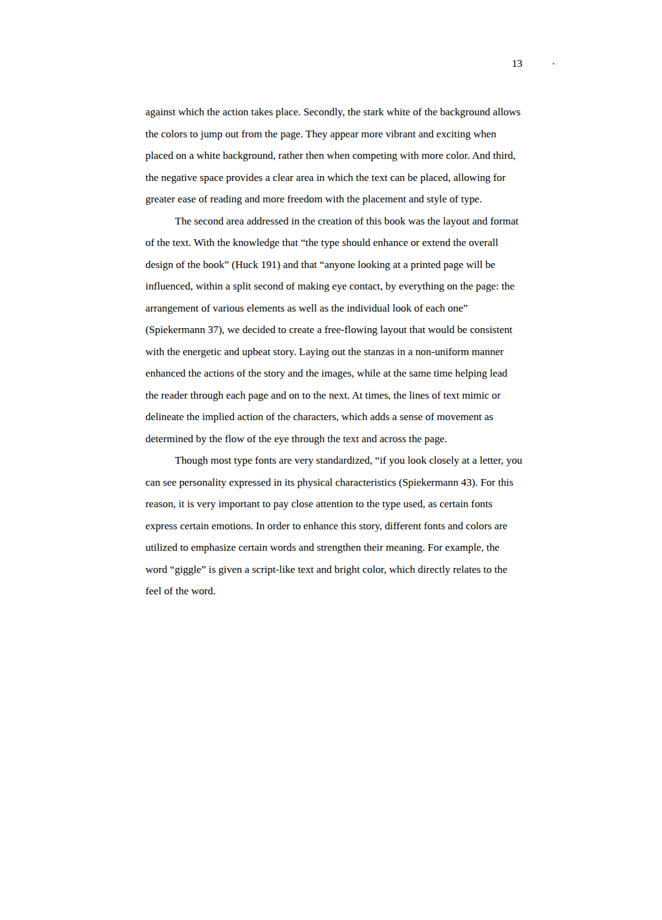.
13
against which the action takes place. Secondly, the stark white of the background allows the colors to jump out from the page. They appear more vibrant and exciting when placed on a white background, rather then when competing with more color. And third, the negative space provides a clear area in which the text can be placed, allowing for greater ease of reading and more freedom with the placement and style of type.
The second area addressed in the creation of this book was the layout and format of the text. With the knowledge that “the type should enhance or extend the overall design of the book” (Huck 191) and that “anyone looking at a printed page will be influenced, within a split second of making eye contact, by everything on the page: the arrangement of various elements as well as the individual look of each one” (Spiekermann 37), we decided to create a free-flowing layout that would be consistent with the energetic and upbeat story. Laying out the stanzas in a non-uniform manner enhanced the actions of the story and the images, while at the same time helping lead the reader through each page and on to the next. At times, the lines of text mimic or delineate the implied action of the characters, which adds a sense of movement as determined by the flow of the eye through the text and across the page.
Though most type fonts are very standardized, “if you look closely at a letter, you can see personality expressed in its physical characteristics (Spiekermann 43). For this reason, it is very important to pay close attention to the type used, as certain fonts express certain emotions. In order to enhance this story, different fonts and colors are utilized to emphasize certain words and strengthen their meaning. For example, the word “giggle” is given a script-like text and bright color, which directly relates to the feel of the word.